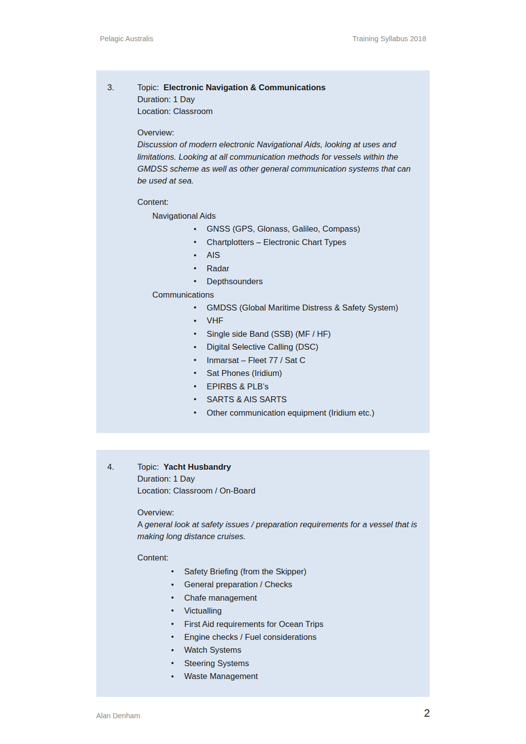Pelagic Australis Training Syllabus 2018
3.
Topic: Electronic Navigation & Communications
Duration: 1 Day
Location: Classroom
Overview:
Discussion of modern electronic Navigational Aids, looking at uses and limitations. Looking at all communication methods for vessels within the GMDSS scheme as well as other general communication systems that can be used at sea.
Content:
Navigational Aids
GNSS (GPS, Glonass, Galileo, Compass)
Chartplotters – Electronic Chart Types
AIS
Radar
Depthsounders
Communications
GMDSS (Global Maritime Distress & Safety System)
VHF
Single side Band (SSB) (MF / HF)
Digital Selective Calling (DSC)
Inmarsat – Fleet 77 / Sat C
Sat Phones (Iridium)
EPIRBS & PLB’s
SARTS & AIS SARTS
Other communication equipment (Iridium etc.)
4.
Topic: Yacht Husbandry
Duration: 1 Day
Location: Classroom / On-Board
Overview:
A general look at safety issues / preparation requirements for a vessel that is making long distance cruises.
Content:
Safety Briefing (from the Skipper)
General preparation / Checks
Chafe management
Victualling
First Aid requirements for Ocean Trips
Engine checks / Fuel considerations
Watch Systems
Steering Systems
Waste Management
Alan Denham 2